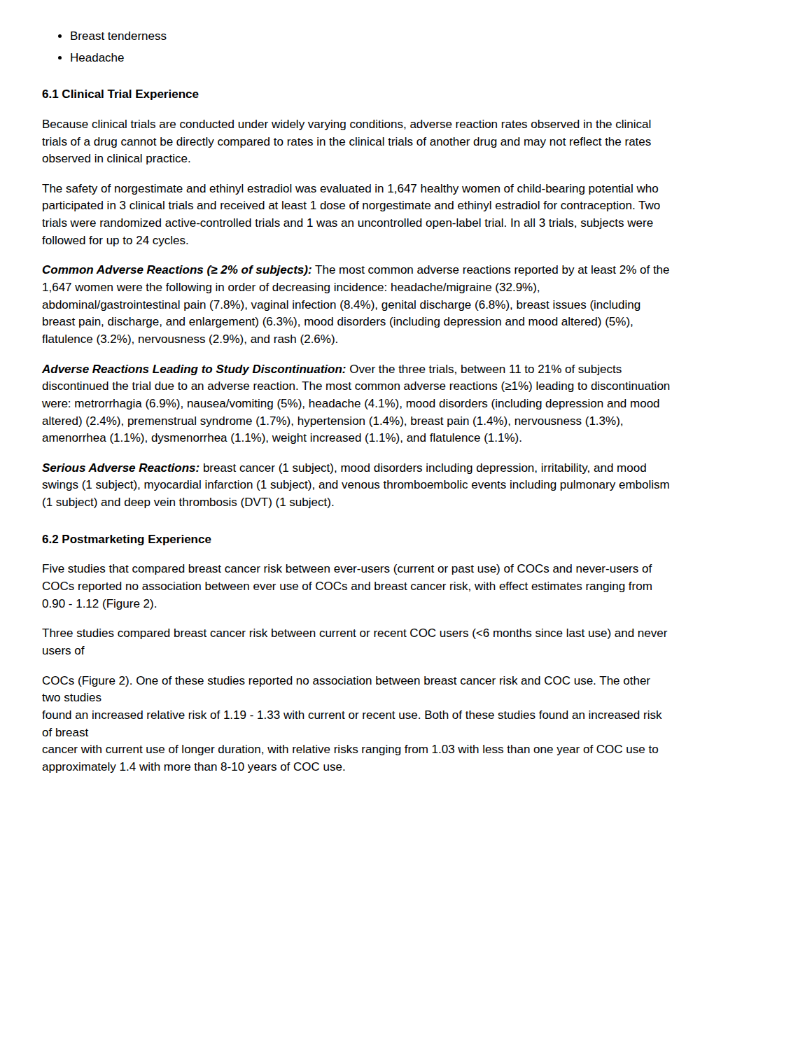Breast tenderness
Headache
6.1 Clinical Trial Experience
Because clinical trials are conducted under widely varying conditions, adverse reaction rates observed in the clinical trials of a drug cannot be directly compared to rates in the clinical trials of another drug and may not reflect the rates observed in clinical practice.
The safety of norgestimate and ethinyl estradiol was evaluated in 1,647 healthy women of child-bearing potential who participated in 3 clinical trials and received at least 1 dose of norgestimate and ethinyl estradiol for contraception. Two trials were randomized active-controlled trials and 1 was an uncontrolled open-label trial. In all 3 trials, subjects were followed for up to 24 cycles.
Common Adverse Reactions (≥ 2% of subjects): The most common adverse reactions reported by at least 2% of the 1,647 women were the following in order of decreasing incidence: headache/migraine (32.9%), abdominal/gastrointestinal pain (7.8%), vaginal infection (8.4%), genital discharge (6.8%), breast issues (including breast pain, discharge, and enlargement) (6.3%), mood disorders (including depression and mood altered) (5%), flatulence (3.2%), nervousness (2.9%), and rash (2.6%).
Adverse Reactions Leading to Study Discontinuation: Over the three trials, between 11 to 21% of subjects discontinued the trial due to an adverse reaction. The most common adverse reactions (≥1%) leading to discontinuation were: metrorrhagia (6.9%), nausea/vomiting (5%), headache (4.1%), mood disorders (including depression and mood altered) (2.4%), premenstrual syndrome (1.7%), hypertension (1.4%), breast pain (1.4%), nervousness (1.3%), amenorrhea (1.1%), dysmenorrhea (1.1%), weight increased (1.1%), and flatulence (1.1%).
Serious Adverse Reactions: breast cancer (1 subject), mood disorders including depression, irritability, and mood swings (1 subject), myocardial infarction (1 subject), and venous thromboembolic events including pulmonary embolism (1 subject) and deep vein thrombosis (DVT) (1 subject).
6.2 Postmarketing Experience
Five studies that compared breast cancer risk between ever-users (current or past use) of COCs and never-users of COCs reported no association between ever use of COCs and breast cancer risk, with effect estimates ranging from 0.90 - 1.12 (Figure 2).
Three studies compared breast cancer risk between current or recent COC users (<6 months since last use) and never users of
COCs (Figure 2). One of these studies reported no association between breast cancer risk and COC use. The other two studies
found an increased relative risk of 1.19 - 1.33 with current or recent use. Both of these studies found an increased risk of breast
cancer with current use of longer duration, with relative risks ranging from 1.03 with less than one year of COC use to
approximately 1.4 with more than 8-10 years of COC use.